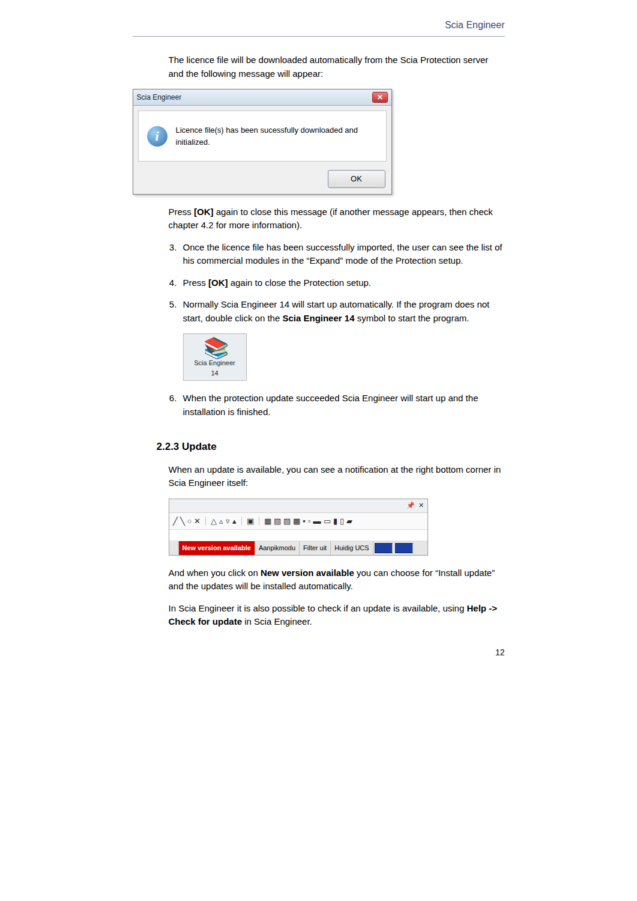Scia Engineer
The licence file will be downloaded automatically from the Scia Protection server and the following message will appear:
Scia Engineer ✕
i
Licence file(s) has been sucessfully downloaded and initialized.
OK
Press [OK] again to close this message (if another message appears, then check chapter 4.2 for more information).
Once the licence file has been successfully imported, the user can see the list of his commercial modules in the “Expand” mode of the Protection setup.
Press [OK] again to close the Protection setup.
Normally Scia Engineer 14 will start up automatically. If the program does not start, double click on the Scia Engineer 14 symbol to start the program.
📚
Scia Engineer
14
When the protection update succeeded Scia Engineer will start up and the installation is finished.
2.2.3 Update
When an update is available, you can see a notification at the right bottom corner in Scia Engineer itself:
📌✕
╱╲○✕ △▵▿▴ ▣ ▦▧▨▩▪▫▬▭▮▯▰
New version available
Aanpikmodu
Filter uit
Huidig UCS
And when you click on New version available you can choose for “Install update” and the updates will be installed automatically.
In Scia Engineer it is also possible to check if an update is available, using Help -> Check for update in Scia Engineer.
12